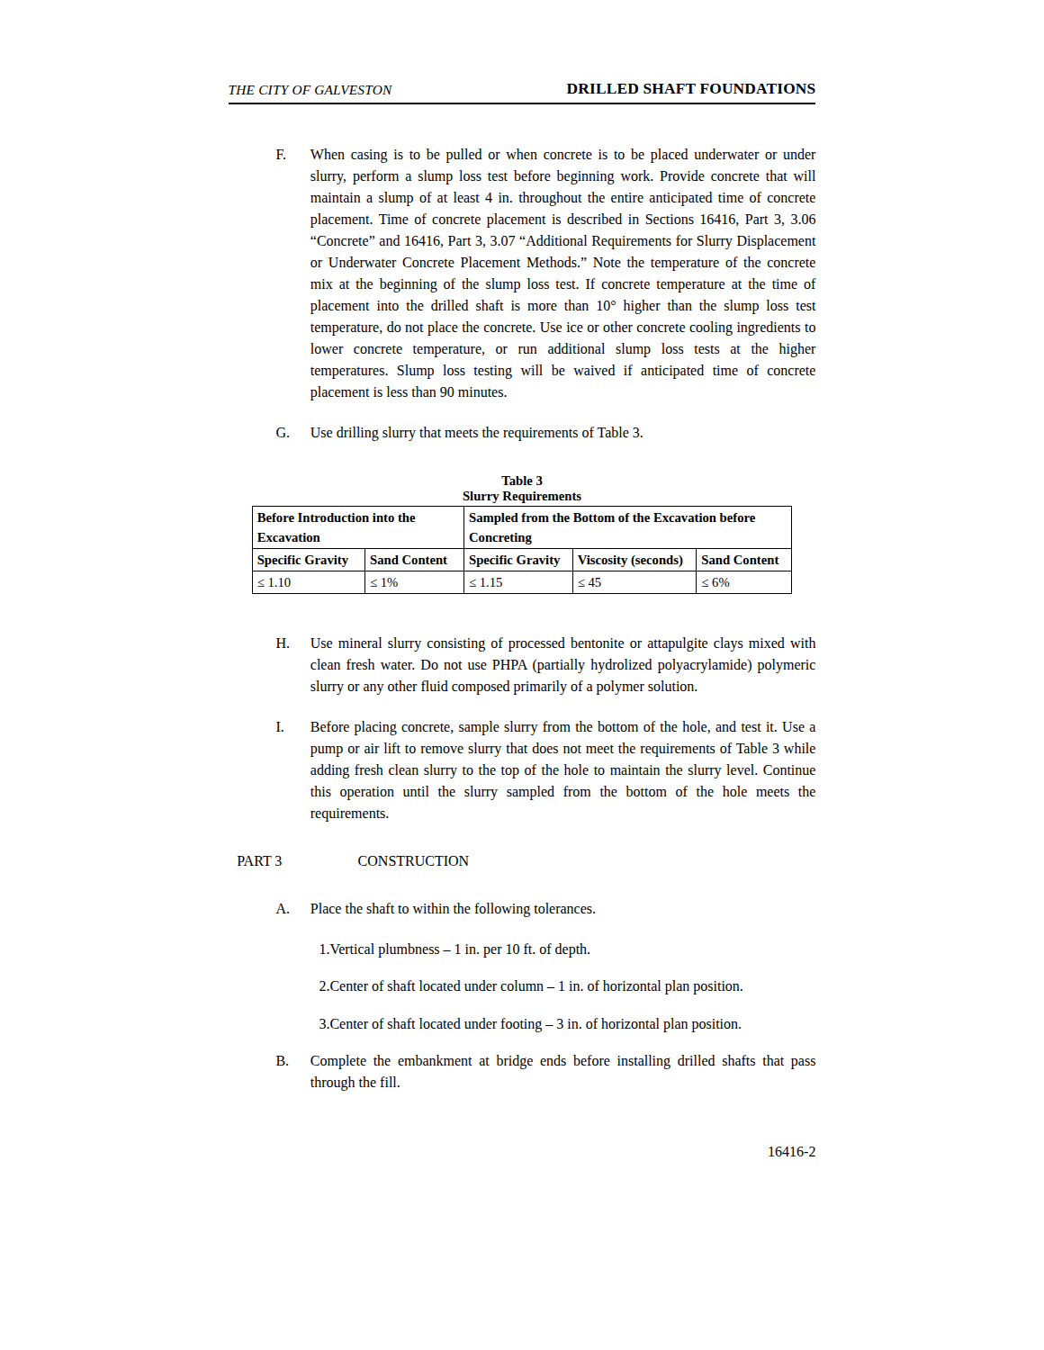THE CITY OF GALVESTON
DRILLED SHAFT FOUNDATIONS
F.
When casing is to be pulled or when concrete is to be placed underwater or under slurry, perform a slump loss test before beginning work. Provide concrete that will maintain a slump of at least 4 in. throughout the entire anticipated time of concrete placement. Time of concrete placement is described in Sections 16416, Part 3, 3.06 “Concrete” and 16416, Part 3, 3.07 “Additional Requirements for Slurry Displacement or Underwater Concrete Placement Methods.” Note the temperature of the concrete mix at the beginning of the slump loss test. If concrete temperature at the time of placement into the drilled shaft is more than 10° higher than the slump loss test temperature, do not place the concrete. Use ice or other concrete cooling ingredients to lower concrete temperature, or run additional slump loss tests at the higher temperatures. Slump loss testing will be waived if anticipated time of concrete placement is less than 90 minutes.
G.
Use drilling slurry that meets the requirements of Table 3.
Table 3
Slurry Requirements
| Before Introduction into the Excavation | Sampled from the Bottom of the Excavation before Concreting |
| --- | --- |
| Specific Gravity | Sand Content | Specific Gravity | Viscosity (seconds) | Sand Content |
| ≤ 1.10 | ≤ 1% | ≤ 1.15 | ≤ 45 | ≤ 6% |
H.
Use mineral slurry consisting of processed bentonite or attapulgite clays mixed with clean fresh water. Do not use PHPA (partially hydrolized polyacrylamide) polymeric slurry or any other fluid composed primarily of a polymer solution.
I.
Before placing concrete, sample slurry from the bottom of the hole, and test it. Use a pump or air lift to remove slurry that does not meet the requirements of Table 3 while adding fresh clean slurry to the top of the hole to maintain the slurry level. Continue this operation until the slurry sampled from the bottom of the hole meets the requirements.
PART 3
CONSTRUCTION
A.
Place the shaft to within the following tolerances.
1.
Vertical plumbness – 1 in. per 10 ft. of depth.
2.
Center of shaft located under column – 1 in. of horizontal plan position.
3.
Center of shaft located under footing – 3 in. of horizontal plan position.
B.
Complete the embankment at bridge ends before installing drilled shafts that pass through the fill.
16416-2